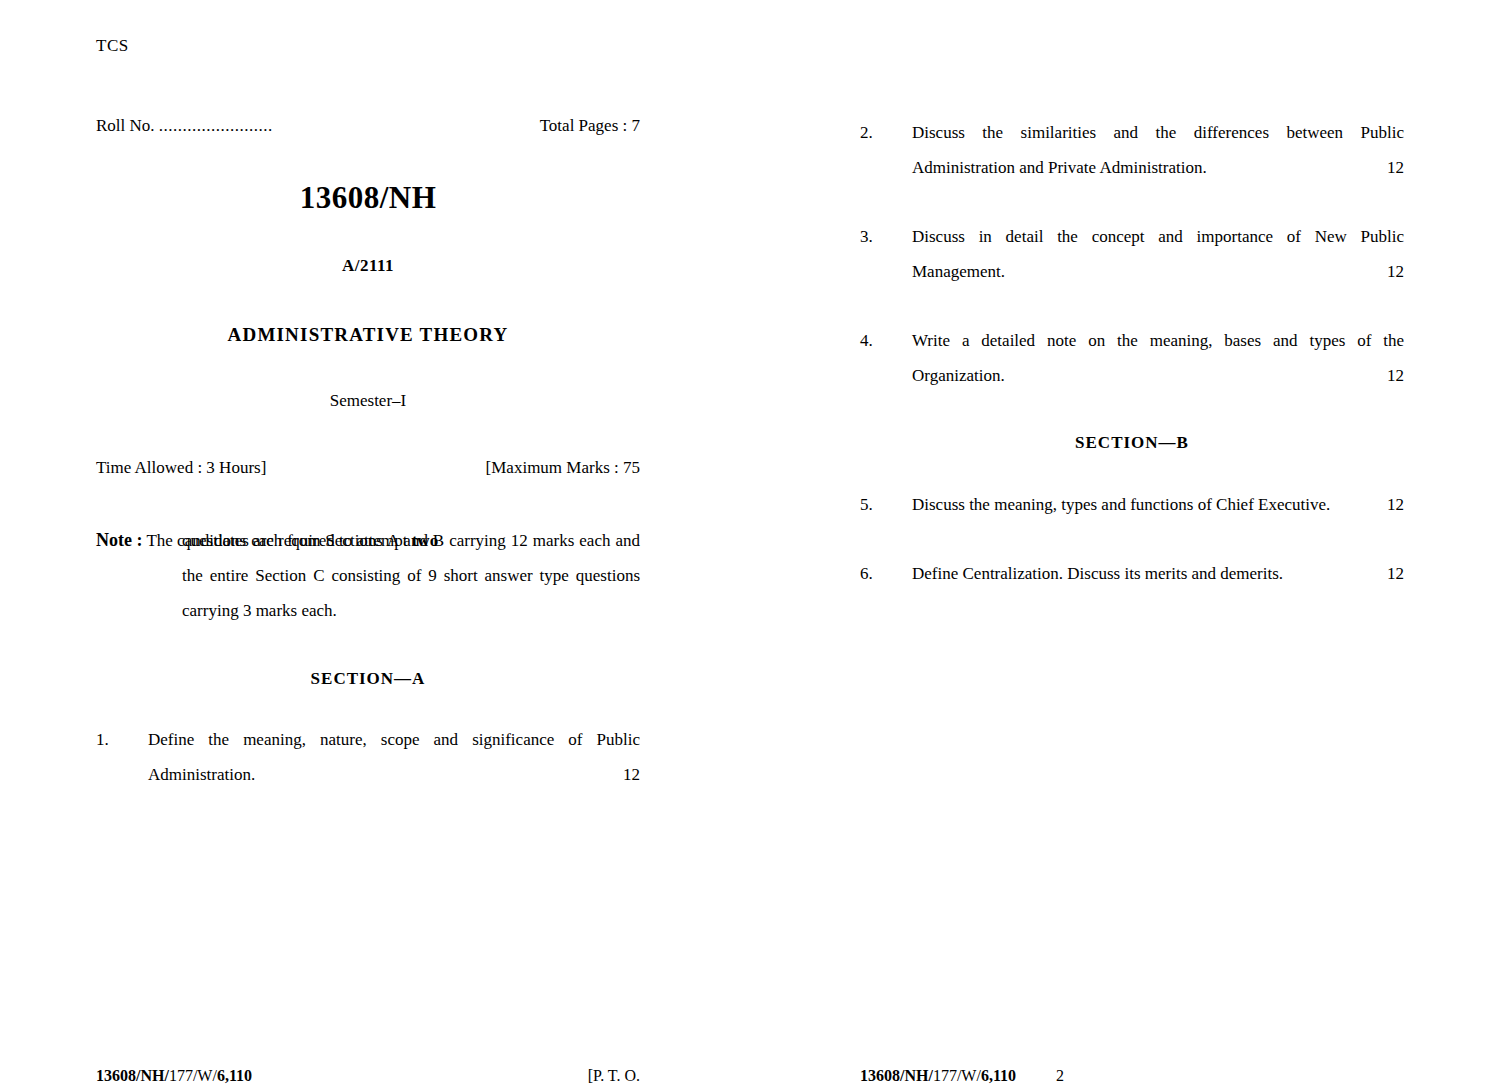TCS
Roll No. ........................ Total Pages : 7
13608/NH
A/2111
ADMINISTRATIVE THEORY
Semester–I
Time Allowed : 3 Hours] [Maximum Marks : 75
Note : The candidates are required to attempt two questions each from Sections A and B carrying 12 marks each and the entire Section C consisting of 9 short answer type questions carrying 3 marks each.
SECTION—A
1. Define the meaning, nature, scope and significance of Public Administration. 12
2. Discuss the similarities and the differences between Public Administration and Private Administration. 12
3. Discuss in detail the concept and importance of New Public Management. 12
4. Write a detailed note on the meaning, bases and types of the Organization. 12
SECTION—B
5. Discuss the meaning, types and functions of Chief Executive. 12
6. Define Centralization. Discuss its merits and demerits. 12
13608/NH/177/W/6,110 [P. T. O.
13608/NH/177/W/6,1102